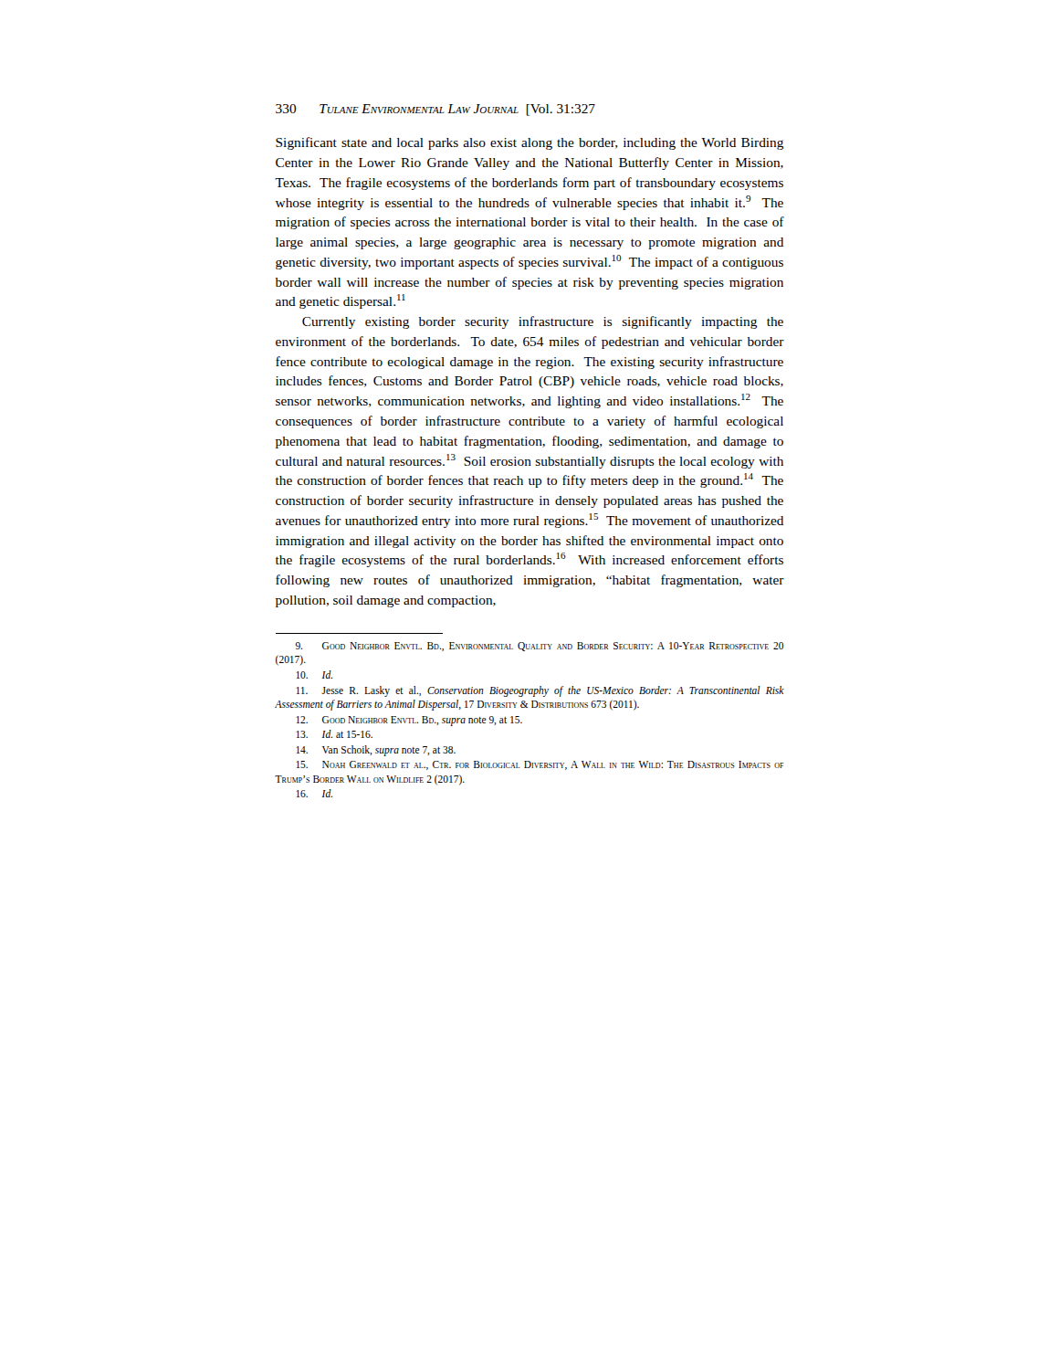330 Tulane Environmental Law Journal[Vol. 31:327
Significant state and local parks also exist along the border, including the World Birding Center in the Lower Rio Grande Valley and the National Butterfly Center in Mission, Texas. The fragile ecosystems of the borderlands form part of transboundary ecosystems whose integrity is essential to the hundreds of vulnerable species that inhabit it.9 The migration of species across the international border is vital to their health. In the case of large animal species, a large geographic area is necessary to promote migration and genetic diversity, two important aspects of species survival.10 The impact of a contiguous border wall will increase the number of species at risk by preventing species migration and genetic dispersal.11
Currently existing border security infrastructure is significantly impacting the environment of the borderlands. To date, 654 miles of pedestrian and vehicular border fence contribute to ecological damage in the region. The existing security infrastructure includes fences, Customs and Border Patrol (CBP) vehicle roads, vehicle road blocks, sensor networks, communication networks, and lighting and video installations.12 The consequences of border infrastructure contribute to a variety of harmful ecological phenomena that lead to habitat fragmentation, flooding, sedimentation, and damage to cultural and natural resources.13 Soil erosion substantially disrupts the local ecology with the construction of border fences that reach up to fifty meters deep in the ground.14 The construction of border security infrastructure in densely populated areas has pushed the avenues for unauthorized entry into more rural regions.15 The movement of unauthorized immigration and illegal activity on the border has shifted the environmental impact onto the fragile ecosystems of the rural borderlands.16 With increased enforcement efforts following new routes of unauthorized immigration, “habitat fragmentation, water pollution, soil damage and compaction,
9. Good Neighbor Envtl. Bd., Environmental Quality and Border Security: A 10-Year Retrospective 20 (2017).
10. Id.
11. Jesse R. Lasky et al., Conservation Biogeography of the US-Mexico Border: A Transcontinental Risk Assessment of Barriers to Animal Dispersal, 17 Diversity & Distributions 673 (2011).
12. Good Neighbor Envtl. Bd., supra note 9, at 15.
13. Id. at 15-16.
14. Van Schoik, supra note 7, at 38.
15. Noah Greenwald et al., Ctr. for Biological Diversity, A Wall in the Wild: The Disastrous Impacts of Trump’s Border Wall on Wildlife 2 (2017).
16. Id.